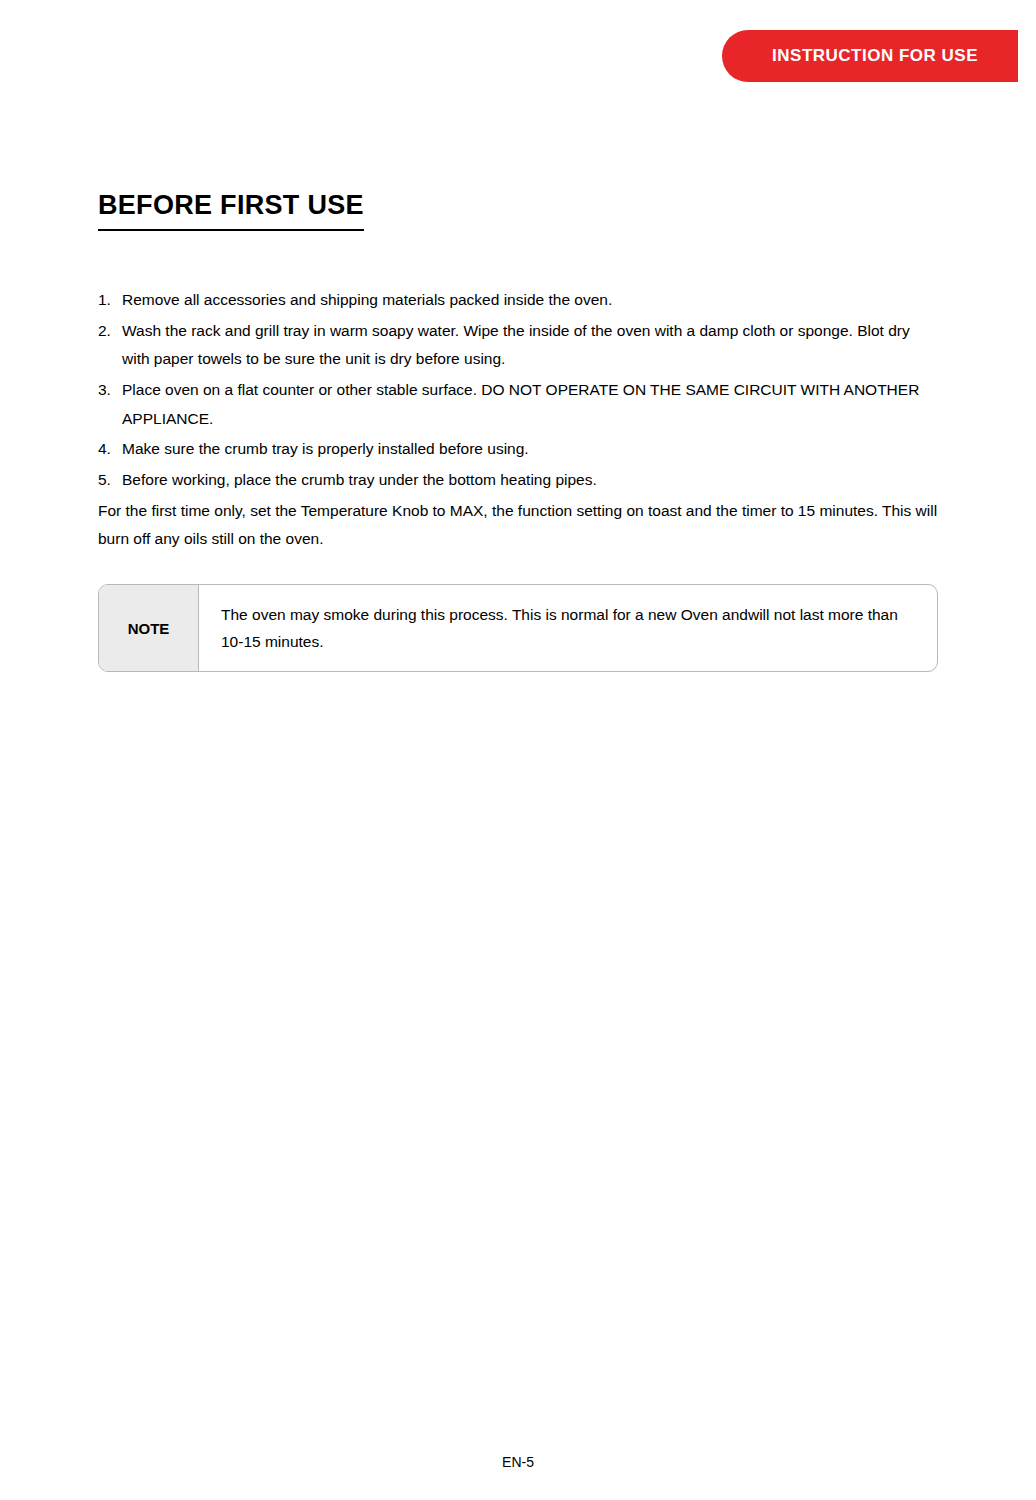INSTRUCTION FOR USE
BEFORE FIRST USE
1. Remove all accessories and shipping materials packed inside the oven.
2. Wash the rack and grill tray in warm soapy water. Wipe the inside of the oven with a damp cloth or sponge. Blot dry with paper towels to be sure the unit is dry before using.
3. Place oven on a flat counter or other stable surface. DO NOT OPERATE ON THE SAME CIRCUIT WITH ANOTHER APPLIANCE.
4. Make sure the crumb tray is properly installed before using.
5. Before working, place the crumb tray under the bottom heating pipes.
For the first time only, set the Temperature Knob to MAX, the function setting on toast and the timer to 15 minutes. This will burn off any oils still on the oven.
NOTE
The oven may smoke during this process. This is normal for a new Oven andwill not last more than 10-15 minutes.
EN-5